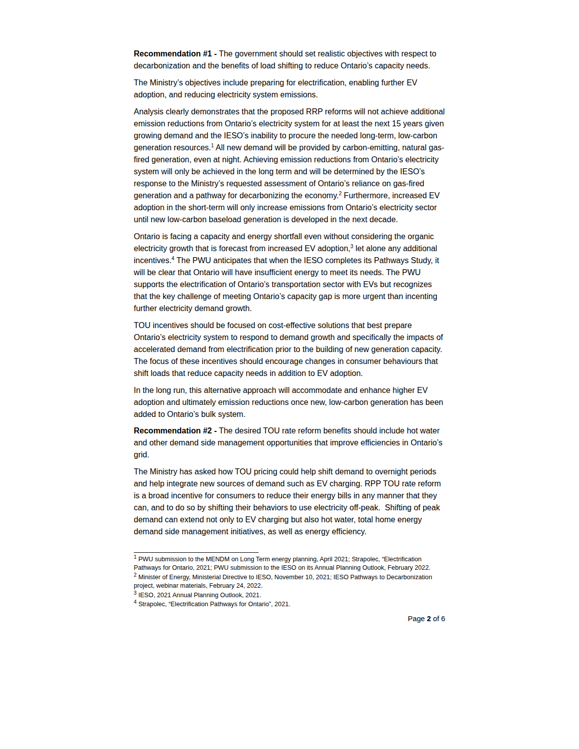Recommendation #1 - The government should set realistic objectives with respect to decarbonization and the benefits of load shifting to reduce Ontario’s capacity needs.
The Ministry’s objectives include preparing for electrification, enabling further EV adoption, and reducing electricity system emissions.
Analysis clearly demonstrates that the proposed RRP reforms will not achieve additional emission reductions from Ontario’s electricity system for at least the next 15 years given growing demand and the IESO’s inability to procure the needed long-term, low-carbon generation resources.1 All new demand will be provided by carbon-emitting, natural gas-fired generation, even at night. Achieving emission reductions from Ontario’s electricity system will only be achieved in the long term and will be determined by the IESO’s response to the Ministry’s requested assessment of Ontario’s reliance on gas-fired generation and a pathway for decarbonizing the economy.2 Furthermore, increased EV adoption in the short-term will only increase emissions from Ontario’s electricity sector until new low-carbon baseload generation is developed in the next decade.
Ontario is facing a capacity and energy shortfall even without considering the organic electricity growth that is forecast from increased EV adoption,3 let alone any additional incentives.4 The PWU anticipates that when the IESO completes its Pathways Study, it will be clear that Ontario will have insufficient energy to meet its needs. The PWU supports the electrification of Ontario’s transportation sector with EVs but recognizes that the key challenge of meeting Ontario’s capacity gap is more urgent than incenting further electricity demand growth.
TOU incentives should be focused on cost-effective solutions that best prepare Ontario’s electricity system to respond to demand growth and specifically the impacts of accelerated demand from electrification prior to the building of new generation capacity. The focus of these incentives should encourage changes in consumer behaviours that shift loads that reduce capacity needs in addition to EV adoption.
In the long run, this alternative approach will accommodate and enhance higher EV adoption and ultimately emission reductions once new, low-carbon generation has been added to Ontario’s bulk system.
Recommendation #2 - The desired TOU rate reform benefits should include hot water and other demand side management opportunities that improve efficiencies in Ontario’s grid.
The Ministry has asked how TOU pricing could help shift demand to overnight periods and help integrate new sources of demand such as EV charging. RPP TOU rate reform is a broad incentive for consumers to reduce their energy bills in any manner that they can, and to do so by shifting their behaviors to use electricity off-peak. Shifting of peak demand can extend not only to EV charging but also hot water, total home energy demand side management initiatives, as well as energy efficiency.
1 PWU submission to the MENDM on Long Term energy planning, April 2021; Strapolec, “Electrification Pathways for Ontario, 2021; PWU submission to the IESO on its Annual Planning Outlook, February 2022.
2 Minister of Energy, Ministerial Directive to IESO, November 10, 2021; IESO Pathways to Decarbonization project, webinar materials, February 24, 2022.
3 IESO, 2021 Annual Planning Outlook, 2021.
4 Strapolec, “Electrification Pathways for Ontario”, 2021.
Page 2 of 6